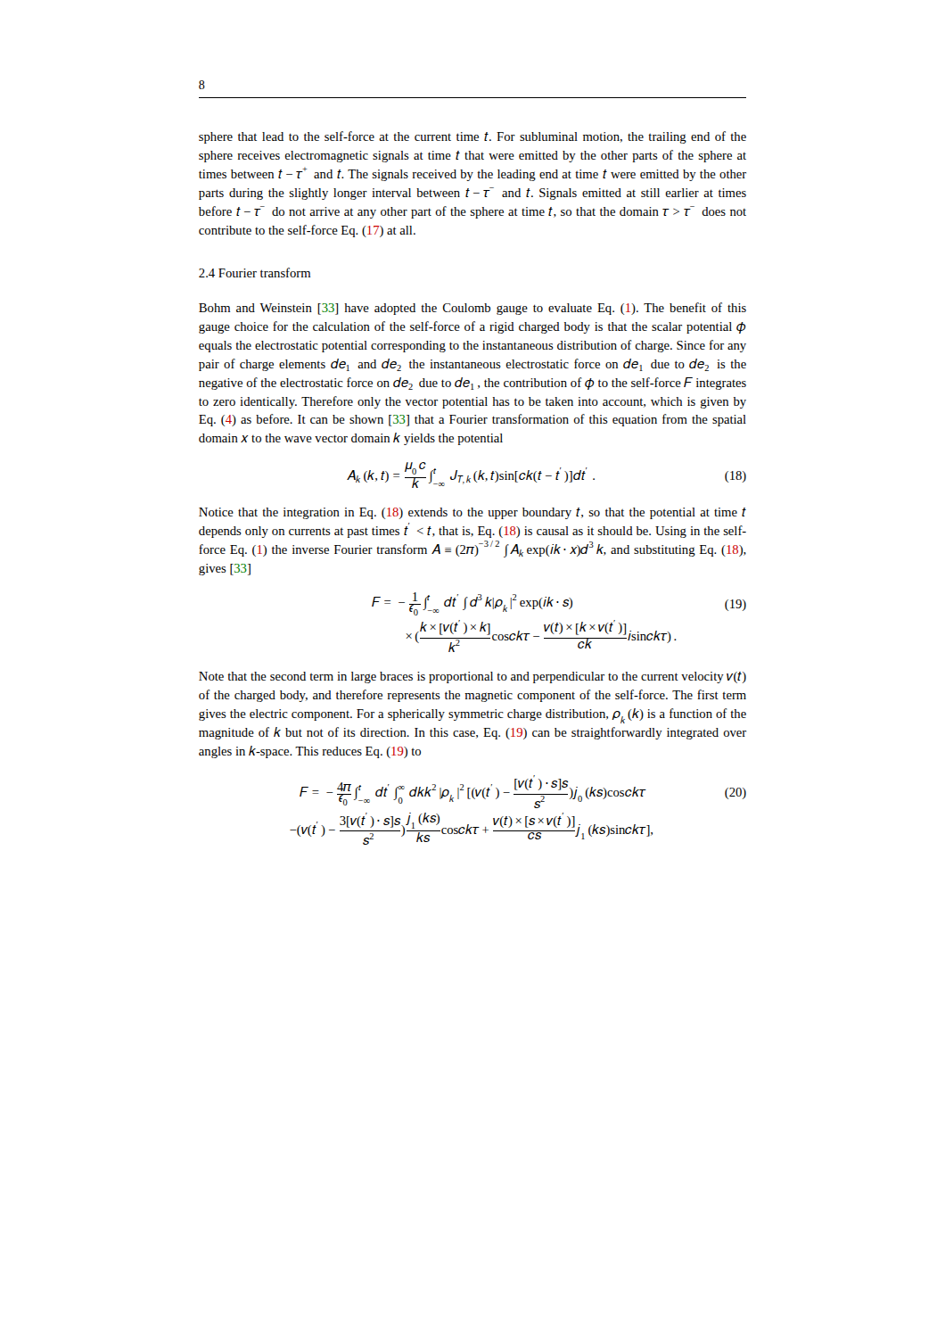8
sphere that lead to the self-force at the current time t. For subluminal motion, the trailing end of the sphere receives electromagnetic signals at time t that were emitted by the other parts of the sphere at times between t−τ+ and t. The signals received by the leading end at time t were emitted by the other parts during the slightly longer interval between t−τ− and t. Signals emitted at still earlier at times before t−τ− do not arrive at any other part of the sphere at time t, so that the domain τ>τ− does not contribute to the self-force Eq. (17) at all.
2.4 Fourier transform
Bohm and Weinstein [33] have adopted the Coulomb gauge to evaluate Eq. (1). The benefit of this gauge choice for the calculation of the self-force of a rigid charged body is that the scalar potential ϕ equals the electrostatic potential corresponding to the instantaneous distribution of charge. Since for any pair of charge elements de1 and de2 the instantaneous electrostatic force on de1 due to de2 is the negative of the electrostatic force on de2 due to de1, the contribution of ϕ to the self-force F integrates to zero identically. Therefore only the vector potential has to be taken into account, which is given by Eq. (4) as before. It can be shown [33] that a Fourier transformation of this equation from the spatial domain x to the wave vector domain k yields the potential
Ak (k,t) = μ0ck ∫−∞t JT,k (k,t) sin⁡ [ck(t−t′)] dt′.
(18)
Notice that the integration in Eq. (18) extends to the upper boundary t, so that the potential at time t depends only on currents at past times t′<t, that is, Eq. (18) is causal as it should be. Using in the self-force Eq. (1) the inverse Fourier transform A≡(2π)−3/2∫Akexp⁡(ik⋅x)d3k, and substituting Eq. (18), gives [33]
F = − 1ϵ0 ∫−∞t dt′ ∫ d3k |ρk|2 exp⁡ (ik⋅s) (19)
× ( k×[v(t′)×k] k2 cos⁡ckτ − v(t)×[k×v(t′)] ck isin⁡ckτ ) .
Note that the second term in large braces is proportional to and perpendicular to the current velocity v(t) of the charged body, and therefore represents the magnetic component of the self-force. The first term gives the electric component. For a spherically symmetric charge distribution, ρk(k) is a function of the magnitude of k but not of its direction. In this case, Eq. (19) can be straightforwardly integrated over angles in k-space. This reduces Eq. (19) to
F = − 4πϵ0 ∫−∞t dt′ ∫0∞ dk k2 |ρk|2 [ ( v(t′) − [v(t′)⋅s]s s2 ) j0 (ks) cos⁡ckτ (20)
− ( v(t′) − 3[v(t′)⋅s]s s2 ) j1(ks) ks cos⁡ckτ + v(t)×[s×v(t′)] cs j1 (ks) sin⁡ckτ ] ,